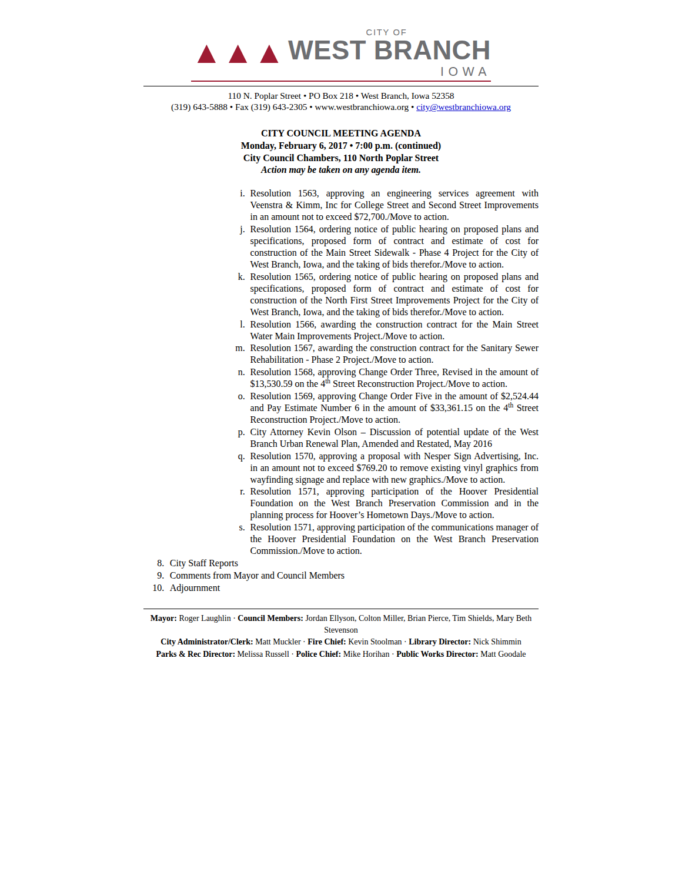CITY OF
▲▲▲WEST BRANCH
IOWA
110 N. Poplar Street • PO Box 218 • West Branch, Iowa 52358
(319) 643-5888 • Fax (319) 643-2305 • www.westbranchiowa.org • city@westbranchiowa.org
CITY COUNCIL MEETING AGENDA
Monday, February 6, 2017 • 7:00 p.m. (continued)
City Council Chambers, 110 North Poplar Street
Action may be taken on any agenda item.
i. Resolution 1563, approving an engineering services agreement with Veenstra & Kimm, Inc for College Street and Second Street Improvements in an amount not to exceed $72,700./Move to action.
j. Resolution 1564, ordering notice of public hearing on proposed plans and specifications, proposed form of contract and estimate of cost for construction of the Main Street Sidewalk - Phase 4 Project for the City of West Branch, Iowa, and the taking of bids therefor./Move to action.
k. Resolution 1565, ordering notice of public hearing on proposed plans and specifications, proposed form of contract and estimate of cost for construction of the North First Street Improvements Project for the City of West Branch, Iowa, and the taking of bids therefor./Move to action.
l. Resolution 1566, awarding the construction contract for the Main Street Water Main Improvements Project./Move to action.
m. Resolution 1567, awarding the construction contract for the Sanitary Sewer Rehabilitation - Phase 2 Project./Move to action.
n. Resolution 1568, approving Change Order Three, Revised in the amount of $13,530.59 on the 4th Street Reconstruction Project./Move to action.
o. Resolution 1569, approving Change Order Five in the amount of $2,524.44 and Pay Estimate Number 6 in the amount of $33,361.15 on the 4th Street Reconstruction Project./Move to action.
p. City Attorney Kevin Olson – Discussion of potential update of the West Branch Urban Renewal Plan, Amended and Restated, May 2016
q. Resolution 1570, approving a proposal with Nesper Sign Advertising, Inc. in an amount not to exceed $769.20 to remove existing vinyl graphics from wayfinding signage and replace with new graphics./Move to action.
r. Resolution 1571, approving participation of the Hoover Presidential Foundation on the West Branch Preservation Commission and in the planning process for Hoover’s Hometown Days./Move to action.
s. Resolution 1571, approving participation of the communications manager of the Hoover Presidential Foundation on the West Branch Preservation Commission./Move to action.
8. City Staff Reports
9. Comments from Mayor and Council Members
10. Adjournment
Mayor: Roger Laughlin · Council Members: Jordan Ellyson, Colton Miller, Brian Pierce, Tim Shields, Mary Beth Stevenson
City Administrator/Clerk: Matt Muckler · Fire Chief: Kevin Stoolman · Library Director: Nick Shimmin
Parks & Rec Director: Melissa Russell · Police Chief: Mike Horihan · Public Works Director: Matt Goodale